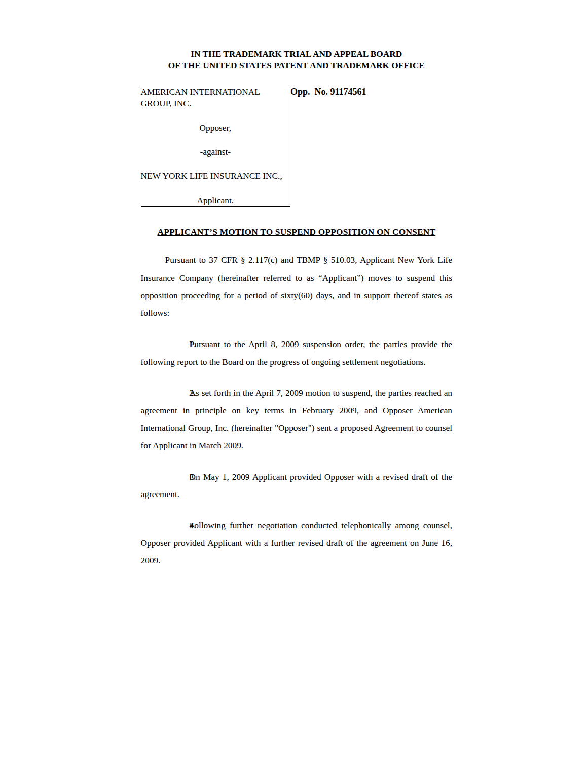IN THE TRADEMARK TRIAL AND APPEAL BOARD
OF THE UNITED STATES PATENT AND TRADEMARK OFFICE
| AMERICAN INTERNATIONAL GROUP, INC. Opposer, -against- NEW YORK LIFE INSURANCE INC., Applicant. | Opp. No. 91174561 |
APPLICANT’S MOTION TO SUSPEND OPPOSITION ON CONSENT
Pursuant to 37 CFR § 2.117(c) and TBMP § 510.03, Applicant New York Life Insurance Company (hereinafter referred to as “Applicant”) moves to suspend this opposition proceeding for a period of sixty(60) days, and in support thereof states as follows:
1. Pursuant to the April 8, 2009 suspension order, the parties provide the following report to the Board on the progress of ongoing settlement negotiations.
2. As set forth in the April 7, 2009 motion to suspend, the parties reached an agreement in principle on key terms in February 2009, and Opposer American International Group, Inc. (hereinafter "Opposer") sent a proposed Agreement to counsel for Applicant in March 2009.
3. On May 1, 2009 Applicant provided Opposer with a revised draft of the agreement.
4. Following further negotiation conducted telephonically among counsel, Opposer provided Applicant with a further revised draft of the agreement on June 16, 2009.